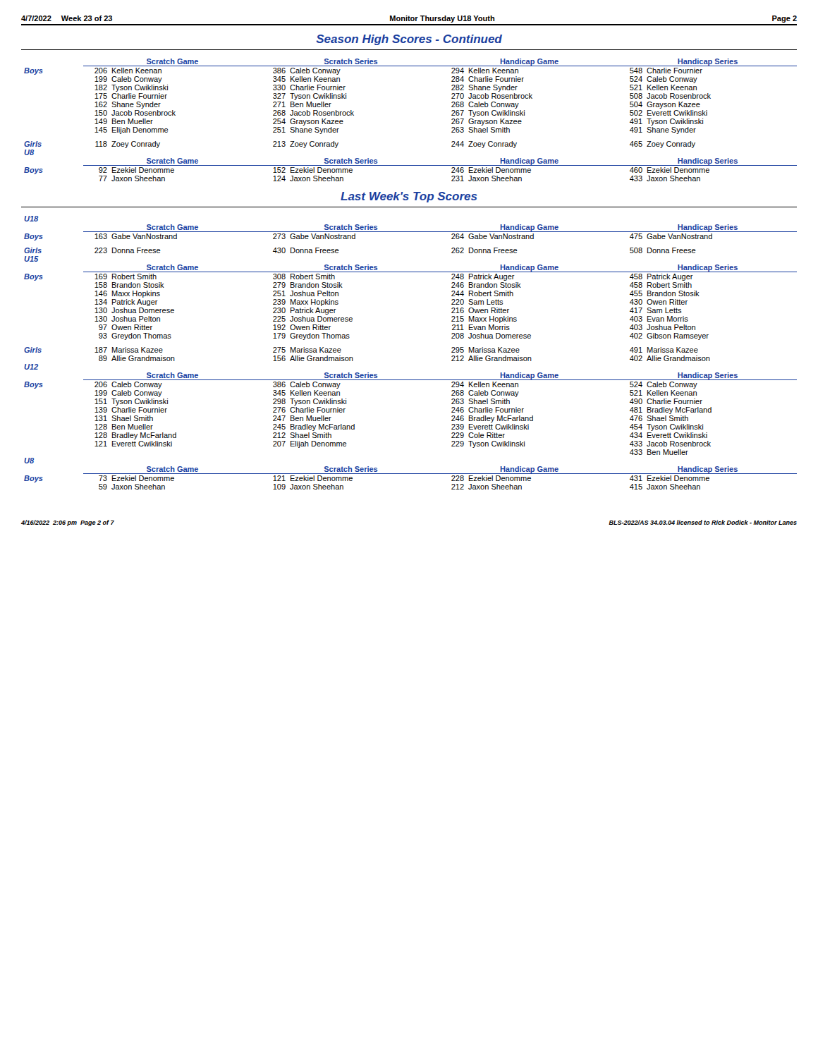4/7/2022 Week 23 of 23
Monitor Thursday U18 Youth
Page 2
Season High Scores - Continued
| | Scratch Game | Scratch Series | Handicap Game | Handicap Series |
| Boys | 206 Kellen Keenan 199 Caleb Conway 182 Tyson Cwiklinski 175 Charlie Fournier 162 Shane Synder 150 Jacob Rosenbrock 149 Ben Mueller 145 Elijah Denomme | 386 Caleb Conway 345 Kellen Keenan 330 Charlie Fournier 327 Tyson Cwiklinski 271 Ben Mueller 268 Jacob Rosenbrock 254 Grayson Kazee 251 Shane Synder | 294 Kellen Keenan 284 Charlie Fournier 282 Shane Synder 270 Jacob Rosenbrock 268 Caleb Conway 267 Tyson Cwiklinski 267 Grayson Kazee 263 Shael Smith | 548 Charlie Fournier 524 Caleb Conway 521 Kellen Keenan 508 Jacob Rosenbrock 504 Grayson Kazee 502 Everett Cwiklinski 491 Tyson Cwiklinski 491 Shane Synder |
| Girls | 118 Zoey Conrady | 213 Zoey Conrady | 244 Zoey Conrady | 465 Zoey Conrady |
| U8 | |
| | Scratch Game | Scratch Series | Handicap Game | Handicap Series |
| Boys | 92 Ezekiel Denomme 77 Jaxon Sheehan | 152 Ezekiel Denomme 124 Jaxon Sheehan | 246 Ezekiel Denomme 231 Jaxon Sheehan | 460 Ezekiel Denomme 433 Jaxon Sheehan |
Last Week's Top Scores
| U18 | |
| | Scratch Game | Scratch Series | Handicap Game | Handicap Series |
| Boys | 163 Gabe VanNostrand | 273 Gabe VanNostrand | 264 Gabe VanNostrand | 475 Gabe VanNostrand |
| Girls | 223 Donna Freese | 430 Donna Freese | 262 Donna Freese | 508 Donna Freese |
| U15 | |
| | Scratch Game | Scratch Series | Handicap Game | Handicap Series |
| Boys | 169 Robert Smith 158 Brandon Stosik 146 Maxx Hopkins 134 Patrick Auger 130 Joshua Domerese 130 Joshua Pelton 97 Owen Ritter 93 Greydon Thomas | 308 Robert Smith 279 Brandon Stosik 251 Joshua Pelton 239 Maxx Hopkins 230 Patrick Auger 225 Joshua Domerese 192 Owen Ritter 179 Greydon Thomas | 248 Patrick Auger 246 Brandon Stosik 244 Robert Smith 220 Sam Letts 216 Owen Ritter 215 Maxx Hopkins 211 Evan Morris 208 Joshua Domerese | 458 Patrick Auger 458 Robert Smith 455 Brandon Stosik 430 Owen Ritter 417 Sam Letts 403 Evan Morris 403 Joshua Pelton 402 Gibson Ramseyer |
| Girls | 187 Marissa Kazee 89 Allie Grandmaison | 275 Marissa Kazee 156 Allie Grandmaison | 295 Marissa Kazee 212 Allie Grandmaison | 491 Marissa Kazee 402 Allie Grandmaison |
| U12 | |
| | Scratch Game | Scratch Series | Handicap Game | Handicap Series |
| Boys | 206 Caleb Conway 199 Caleb Conway 151 Tyson Cwiklinski 139 Charlie Fournier 131 Shael Smith 128 Ben Mueller 128 Bradley McFarland 121 Everett Cwiklinski | 386 Caleb Conway 345 Kellen Keenan 298 Tyson Cwiklinski 276 Charlie Fournier 247 Ben Mueller 245 Bradley McFarland 212 Shael Smith 207 Elijah Denomme | 294 Kellen Keenan 268 Caleb Conway 263 Shael Smith 246 Charlie Fournier 246 Bradley McFarland 239 Everett Cwiklinski 229 Cole Ritter 229 Tyson Cwiklinski | 524 Caleb Conway 521 Kellen Keenan 490 Charlie Fournier 481 Bradley McFarland 476 Shael Smith 454 Tyson Cwiklinski 434 Everett Cwiklinski 433 Jacob Rosenbrock 433 Ben Mueller |
| U8 | |
| | Scratch Game | Scratch Series | Handicap Game | Handicap Series |
| Boys | 73 Ezekiel Denomme 59 Jaxon Sheehan | 121 Ezekiel Denomme 109 Jaxon Sheehan | 228 Ezekiel Denomme 212 Jaxon Sheehan | 431 Ezekiel Denomme 415 Jaxon Sheehan |
4/16/2022 2:06 pm Page 2 of 7
BLS-2022/AS 34.03.04 licensed to Rick Dodick - Monitor Lanes